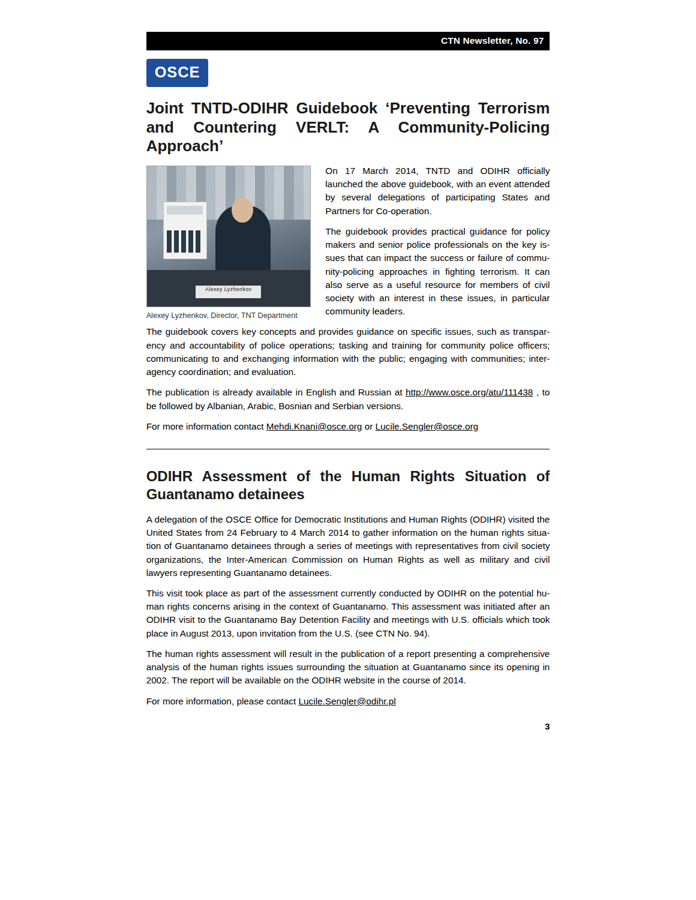CTN Newsletter, No. 97
OSCE
Joint TNTD-ODIHR Guidebook ‘Preventing Terrorism and Countering VERLT: A Community-Policing Approach’
Alexey Lyzhenkov
Alexey Lyzhenkov, Director, TNT Department
On 17 March 2014, TNTD and ODIHR officially launched the above guidebook, with an event attended by several delegations of participating States and Partners for Co-operation.
The guidebook provides practical guidance for policy makers and senior police professionals on the key issues that can impact the success or failure of community-policing approaches in fighting terrorism. It can also serve as a useful resource for members of civil society with an interest in these issues, in particular community leaders.
The guidebook covers key concepts and provides guidance on specific issues, such as transparency and accountability of police operations; tasking and training for community police officers; communicating to and exchanging information with the public; engaging with communities; inter-agency coordination; and evaluation.
The publication is already available in English and Russian at http://www.osce.org/atu/111438 , to be followed by Albanian, Arabic, Bosnian and Serbian versions.
For more information contact Mehdi.Knani@osce.org or Lucile.Sengler@osce.org
ODIHR Assessment of the Human Rights Situation of Guantanamo detainees
A delegation of the OSCE Office for Democratic Institutions and Human Rights (ODIHR) visited the United States from 24 February to 4 March 2014 to gather information on the human rights situation of Guantanamo detainees through a series of meetings with representatives from civil society organizations, the Inter-American Commission on Human Rights as well as military and civil lawyers representing Guantanamo detainees.
This visit took place as part of the assessment currently conducted by ODIHR on the potential human rights concerns arising in the context of Guantanamo. This assessment was initiated after an ODIHR visit to the Guantanamo Bay Detention Facility and meetings with U.S. officials which took place in August 2013, upon invitation from the U.S. (see CTN No. 94).
The human rights assessment will result in the publication of a report presenting a comprehensive analysis of the human rights issues surrounding the situation at Guantanamo since its opening in 2002. The report will be available on the ODIHR website in the course of 2014.
For more information, please contact Lucile.Sengler@odihr.pl
3